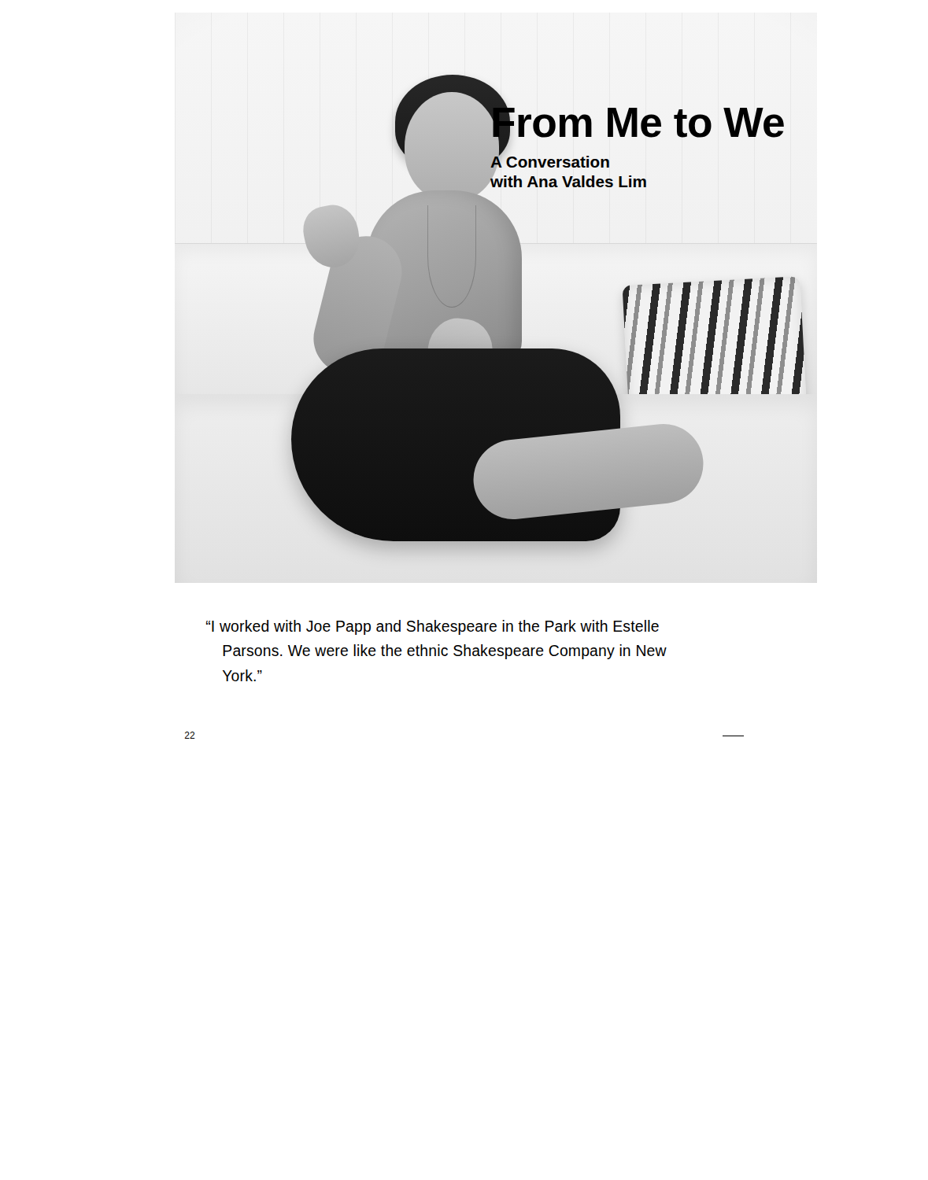From Me to We
A Conversation
with Ana Valdes Lim
“I worked with Joe Papp and Shakespeare in the Park with Estelle Parsons. We were like the ethnic Shakespeare Company in New York.”
22